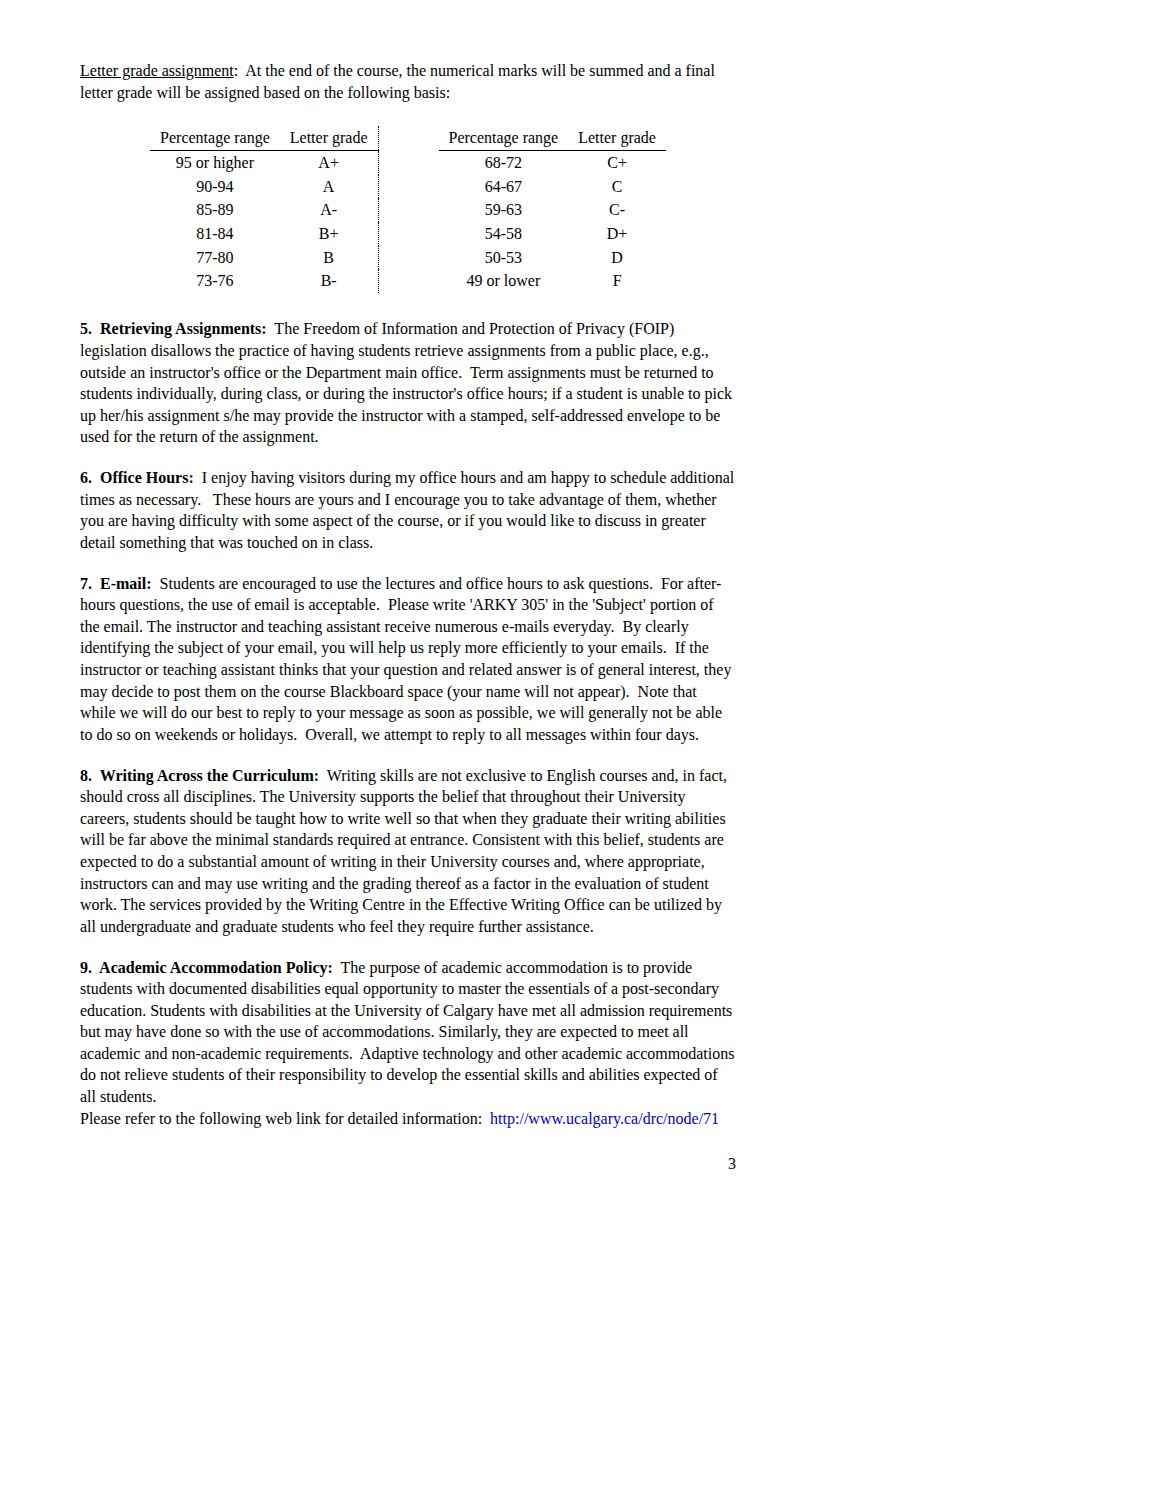Letter grade assignment: At the end of the course, the numerical marks will be summed and a final letter grade will be assigned based on the following basis:
| Percentage range | Letter grade | | Percentage range | Letter grade |
| --- | --- | --- | --- | --- |
| 95 or higher | A+ | | 68-72 | C+ |
| 90-94 | A | | 64-67 | C |
| 85-89 | A- | | 59-63 | C- |
| 81-84 | B+ | | 54-58 | D+ |
| 77-80 | B | | 50-53 | D |
| 73-76 | B- | | 49 or lower | F |
5. Retrieving Assignments: The Freedom of Information and Protection of Privacy (FOIP) legislation disallows the practice of having students retrieve assignments from a public place, e.g., outside an instructor's office or the Department main office. Term assignments must be returned to students individually, during class, or during the instructor's office hours; if a student is unable to pick up her/his assignment s/he may provide the instructor with a stamped, self-addressed envelope to be used for the return of the assignment.
6. Office Hours: I enjoy having visitors during my office hours and am happy to schedule additional times as necessary. These hours are yours and I encourage you to take advantage of them, whether you are having difficulty with some aspect of the course, or if you would like to discuss in greater detail something that was touched on in class.
7. E-mail: Students are encouraged to use the lectures and office hours to ask questions. For after-hours questions, the use of email is acceptable. Please write 'ARKY 305' in the 'Subject' portion of the email. The instructor and teaching assistant receive numerous e-mails everyday. By clearly identifying the subject of your email, you will help us reply more efficiently to your emails. If the instructor or teaching assistant thinks that your question and related answer is of general interest, they may decide to post them on the course Blackboard space (your name will not appear). Note that while we will do our best to reply to your message as soon as possible, we will generally not be able to do so on weekends or holidays. Overall, we attempt to reply to all messages within four days.
8. Writing Across the Curriculum: Writing skills are not exclusive to English courses and, in fact, should cross all disciplines. The University supports the belief that throughout their University careers, students should be taught how to write well so that when they graduate their writing abilities will be far above the minimal standards required at entrance. Consistent with this belief, students are expected to do a substantial amount of writing in their University courses and, where appropriate, instructors can and may use writing and the grading thereof as a factor in the evaluation of student work. The services provided by the Writing Centre in the Effective Writing Office can be utilized by all undergraduate and graduate students who feel they require further assistance.
9. Academic Accommodation Policy: The purpose of academic accommodation is to provide students with documented disabilities equal opportunity to master the essentials of a post-secondary education. Students with disabilities at the University of Calgary have met all admission requirements but may have done so with the use of accommodations. Similarly, they are expected to meet all academic and non-academic requirements. Adaptive technology and other academic accommodations do not relieve students of their responsibility to develop the essential skills and abilities expected of all students.
Please refer to the following web link for detailed information: http://www.ucalgary.ca/drc/node/71
3